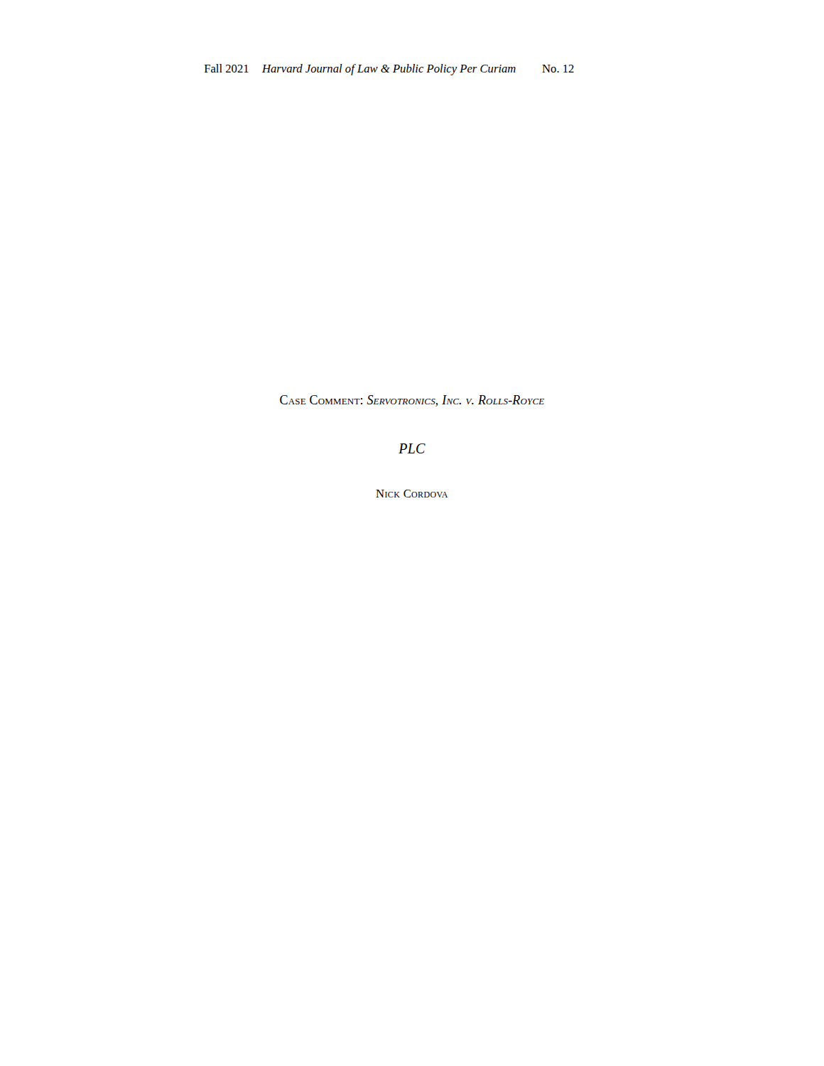Fall 2021 Harvard Journal of Law & Public Policy Per Curiam No. 12
Case Comment: Servotronics, Inc. v. Rolls-Royce
PLC
Nick Cordova